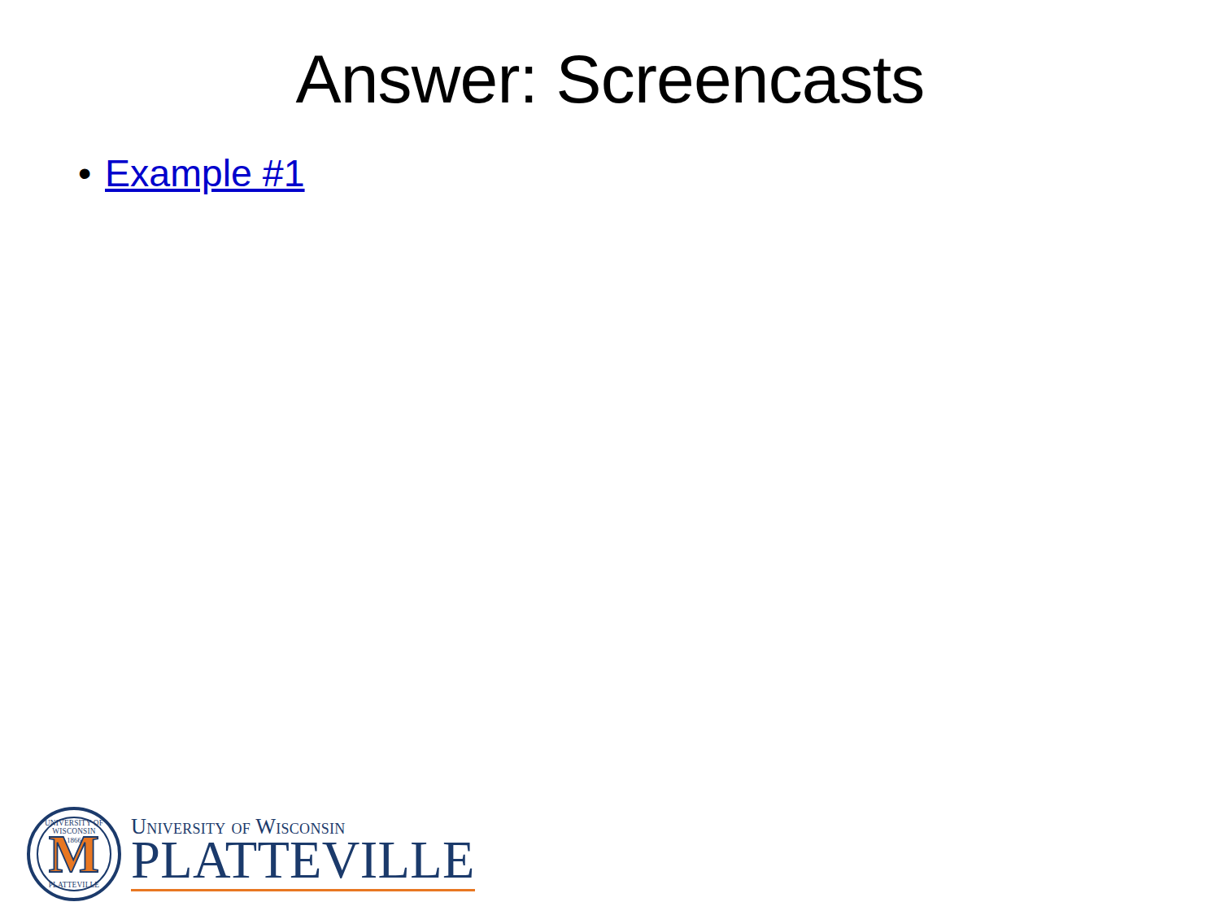Answer: Screencasts
Example #1
UNIVERSITY OF WISCONSIN
1866
M
PLATTEVILLE
University of Wisconsin PLATTEVILLE